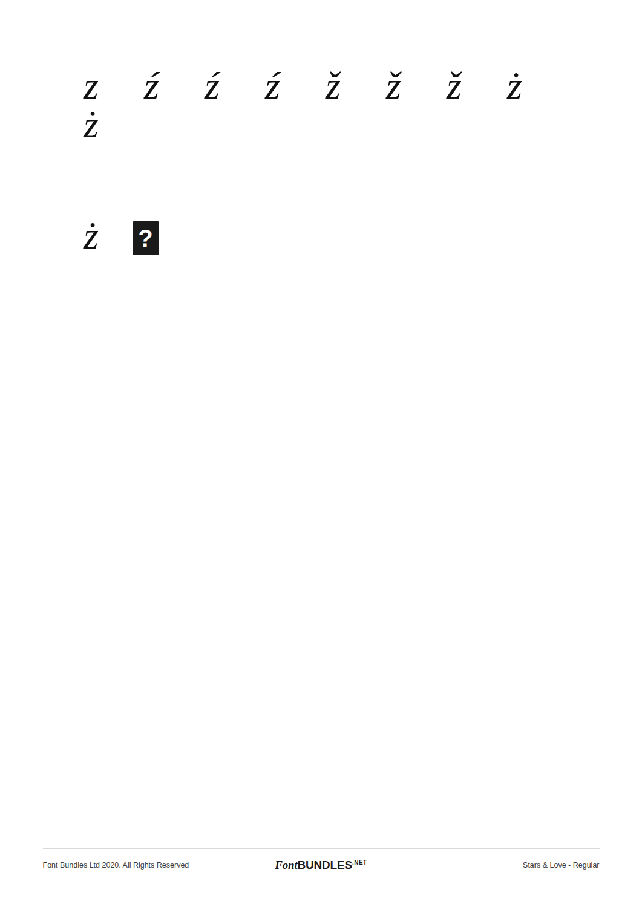z ź ź ź ž ž ž ż ż
ż ?
Font Bundles Ltd 2020. All Rights Reserved
Font BUNDLES.NET
Stars & Love - Regular